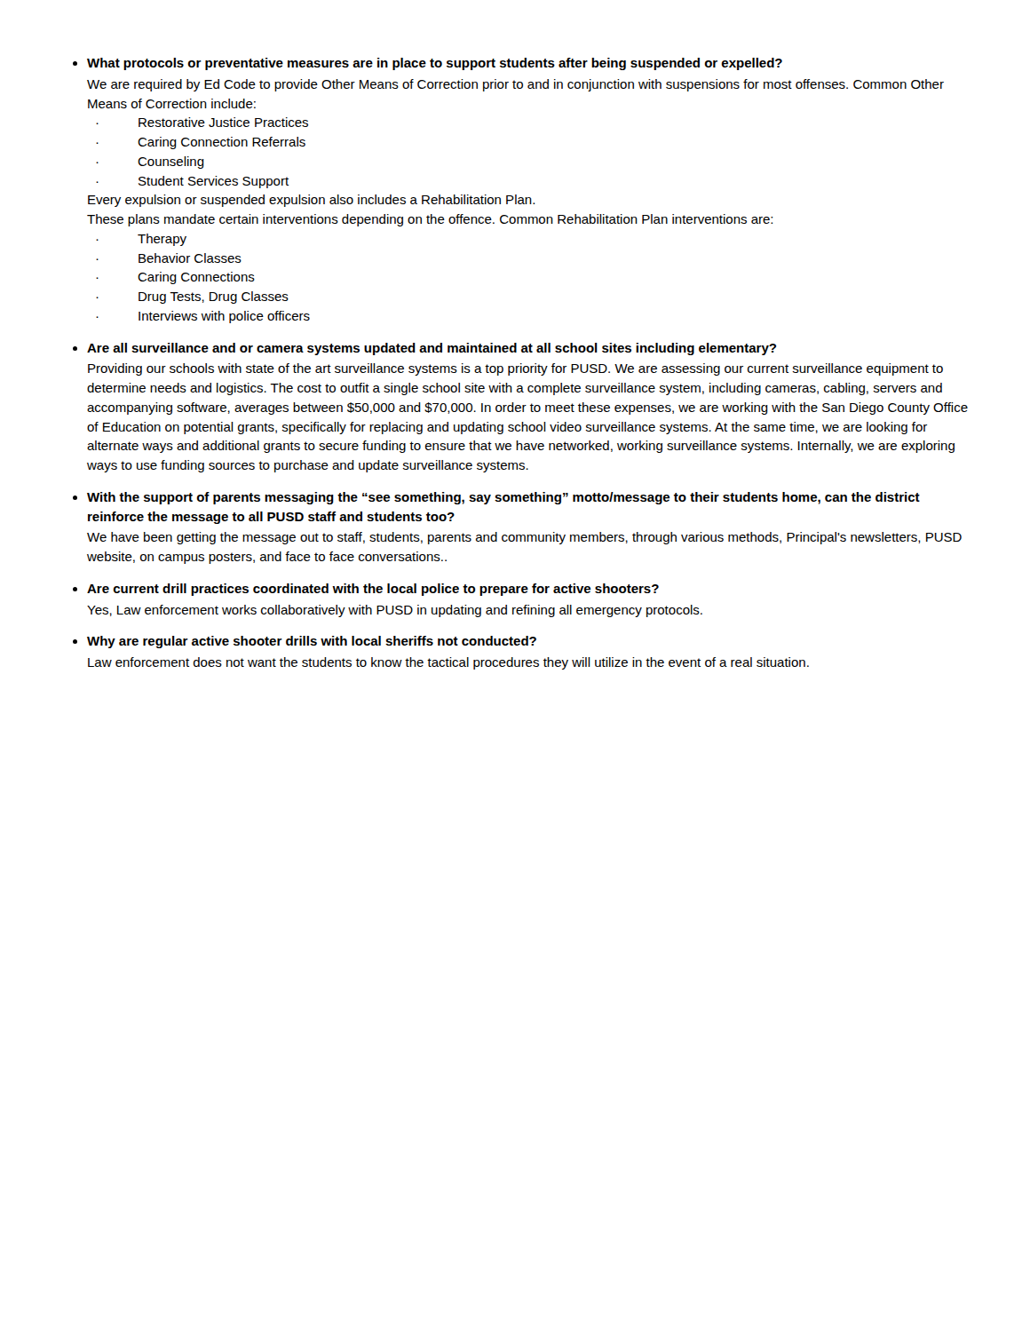What protocols or preventative measures are in place to support students after being suspended or expelled?
We are required by Ed Code to provide Other Means of Correction prior to and in conjunction with suspensions for most offenses. Common Other Means of Correction include:
Restorative Justice Practices
Caring Connection Referrals
Counseling
Student Services Support
Every expulsion or suspended expulsion also includes a Rehabilitation Plan.
These plans mandate certain interventions depending on the offence. Common Rehabilitation Plan interventions are:
Therapy
Behavior Classes
Caring Connections
Drug Tests, Drug Classes
Interviews with police officers
Are all surveillance and or camera systems updated and maintained at all school sites including elementary?
Providing our schools with state of the art surveillance systems is a top priority for PUSD. We are assessing our current surveillance equipment to determine needs and logistics. The cost to outfit a single school site with a complete surveillance system, including cameras, cabling, servers and accompanying software, averages between $50,000 and $70,000. In order to meet these expenses, we are working with the San Diego County Office of Education on potential grants, specifically for replacing and updating school video surveillance systems. At the same time, we are looking for alternate ways and additional grants to secure funding to ensure that we have networked, working surveillance systems. Internally, we are exploring ways to use funding sources to purchase and update surveillance systems.
With the support of parents messaging the “see something, say something” motto/message to their students home, can the district reinforce the message to all PUSD staff and students too?
We have been getting the message out to staff, students, parents and community members, through various methods, Principal's newsletters, PUSD website, on campus posters, and face to face conversations..
Are current drill practices coordinated with the local police to prepare for active shooters?
Yes, Law enforcement works collaboratively with PUSD in updating and refining all emergency protocols.
Why are regular active shooter drills with local sheriffs not conducted?
Law enforcement does not want the students to know the tactical procedures they will utilize in the event of a real situation.